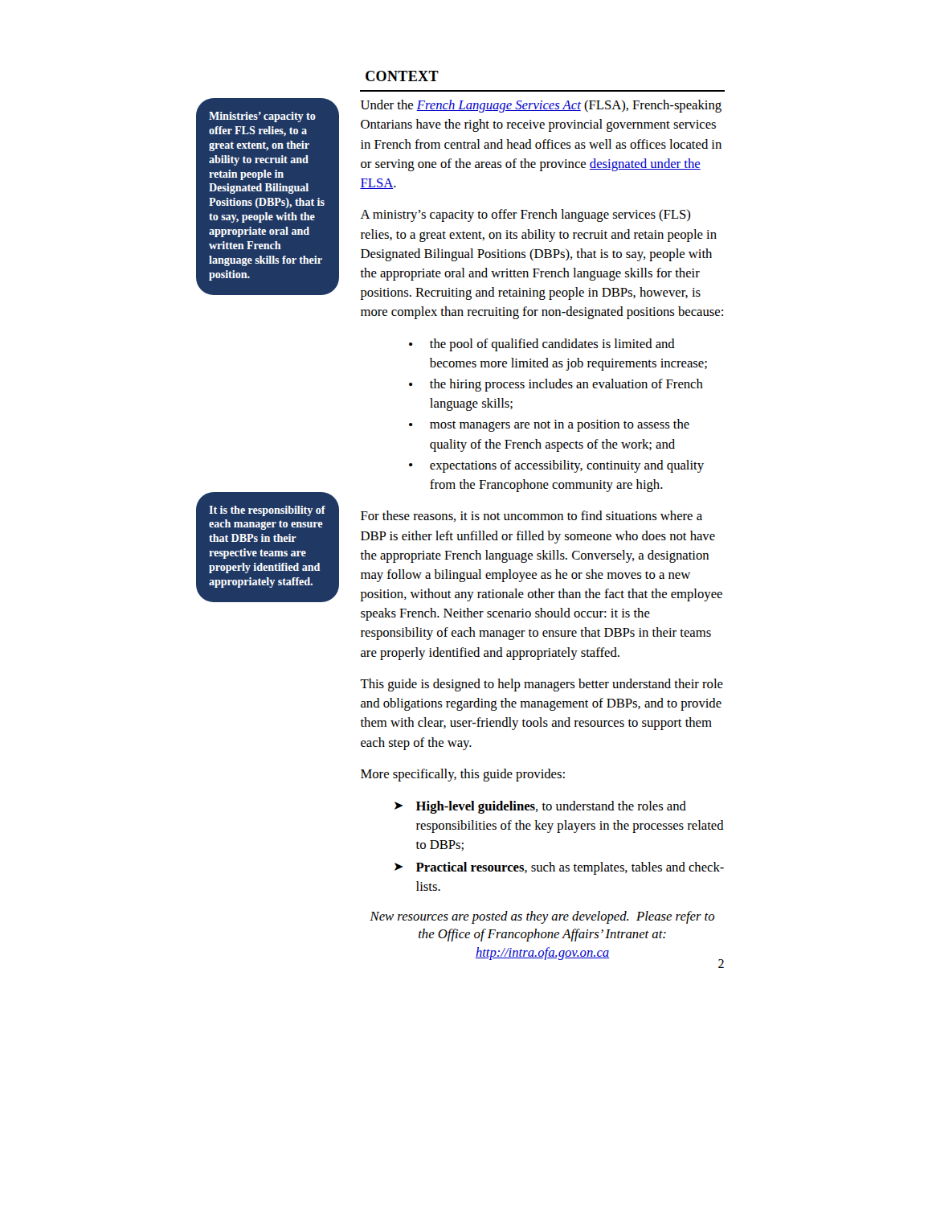Ministries’ capacity to offer FLS relies, to a great extent, on their ability to recruit and retain people in Designated Bilingual Positions (DBPs), that is to say, people with the appropriate oral and written French language skills for their position.
It is the responsibility of each manager to ensure that DBPs in their respective teams are properly identified and appropriately staffed.
CONTEXT
Under the French Language Services Act (FLSA), French-speaking Ontarians have the right to receive provincial government services in French from central and head offices as well as offices located in or serving one of the areas of the province designated under the FLSA.
A ministry’s capacity to offer French language services (FLS) relies, to a great extent, on its ability to recruit and retain people in Designated Bilingual Positions (DBPs), that is to say, people with the appropriate oral and written French language skills for their positions. Recruiting and retaining people in DBPs, however, is more complex than recruiting for non-designated positions because:
the pool of qualified candidates is limited and becomes more limited as job requirements increase;
the hiring process includes an evaluation of French language skills;
most managers are not in a position to assess the quality of the French aspects of the work; and
expectations of accessibility, continuity and quality from the Francophone community are high.
For these reasons, it is not uncommon to find situations where a DBP is either left unfilled or filled by someone who does not have the appropriate French language skills. Conversely, a designation may follow a bilingual employee as he or she moves to a new position, without any rationale other than the fact that the employee speaks French. Neither scenario should occur: it is the responsibility of each manager to ensure that DBPs in their teams are properly identified and appropriately staffed.
This guide is designed to help managers better understand their role and obligations regarding the management of DBPs, and to provide them with clear, user-friendly tools and resources to support them each step of the way.
More specifically, this guide provides:
High-level guidelines, to understand the roles and responsibilities of the key players in the processes related to DBPs;
Practical resources, such as templates, tables and check-lists.
New resources are posted as they are developed. Please refer to the Office of Francophone Affairs’ Intranet at:
http://intra.ofa.gov.on.ca
2